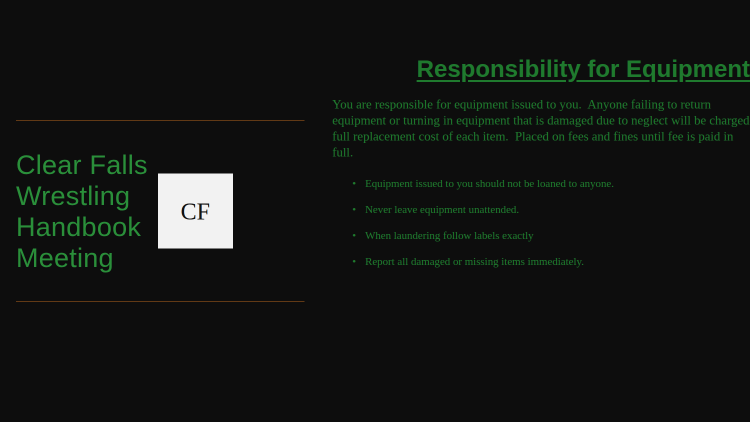Clear Falls
Wrestling
Handbook
Meeting
CF
Responsibility for Equipment
You are responsible for equipment issued to you. Anyone failing to return equipment or turning in equipment that is damaged due to neglect will be charged full replacement cost of each item. Placed on fees and fines until fee is paid in full.
Equipment issued to you should not be loaned to anyone.
Never leave equipment unattended.
When laundering follow labels exactly
Report all damaged or missing items immediately.